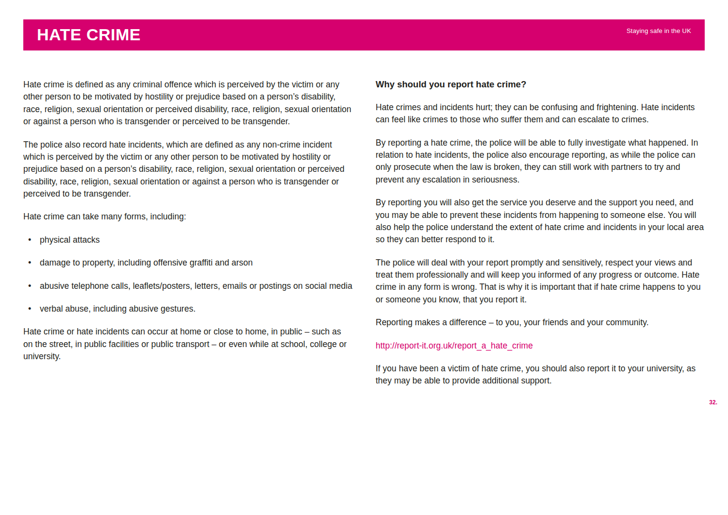Hate Crime
Staying safe in the UK
Hate crime is defined as any criminal offence which is perceived by the victim or any other person to be motivated by hostility or prejudice based on a person’s disability, race, religion, sexual orientation or perceived disability, race, religion, sexual orientation or against a person who is transgender or perceived to be transgender.
The police also record hate incidents, which are defined as any non-crime incident which is perceived by the victim or any other person to be motivated by hostility or prejudice based on a person’s disability, race, religion, sexual orientation or perceived disability, race, religion, sexual orientation or against a person who is transgender or perceived to be transgender.
Hate crime can take many forms, including:
physical attacks
damage to property, including offensive graffiti and arson
abusive telephone calls, leaflets/posters, letters, emails or postings on social media
verbal abuse, including abusive gestures.
Hate crime or hate incidents can occur at home or close to home, in public – such as on the street, in public facilities or public transport – or even while at school, college or university.
Why should you report hate crime?
Hate crimes and incidents hurt; they can be confusing and frightening. Hate incidents can feel like crimes to those who suffer them and can escalate to crimes.
By reporting a hate crime, the police will be able to fully investigate what happened. In relation to hate incidents, the police also encourage reporting, as while the police can only prosecute when the law is broken, they can still work with partners to try and prevent any escalation in seriousness.
By reporting you will also get the service you deserve and the support you need, and you may be able to prevent these incidents from happening to someone else. You will also help the police understand the extent of hate crime and incidents in your local area so they can better respond to it.
The police will deal with your report promptly and sensitively, respect your views and treat them professionally and will keep you informed of any progress or outcome. Hate crime in any form is wrong. That is why it is important that if hate crime happens to you or someone you know, that you report it.
Reporting makes a difference – to you, your friends and your community.
http://report-it.org.uk/report_a_hate_crime
If you have been a victim of hate crime, you should also report it to your university, as they may be able to provide additional support.
32.